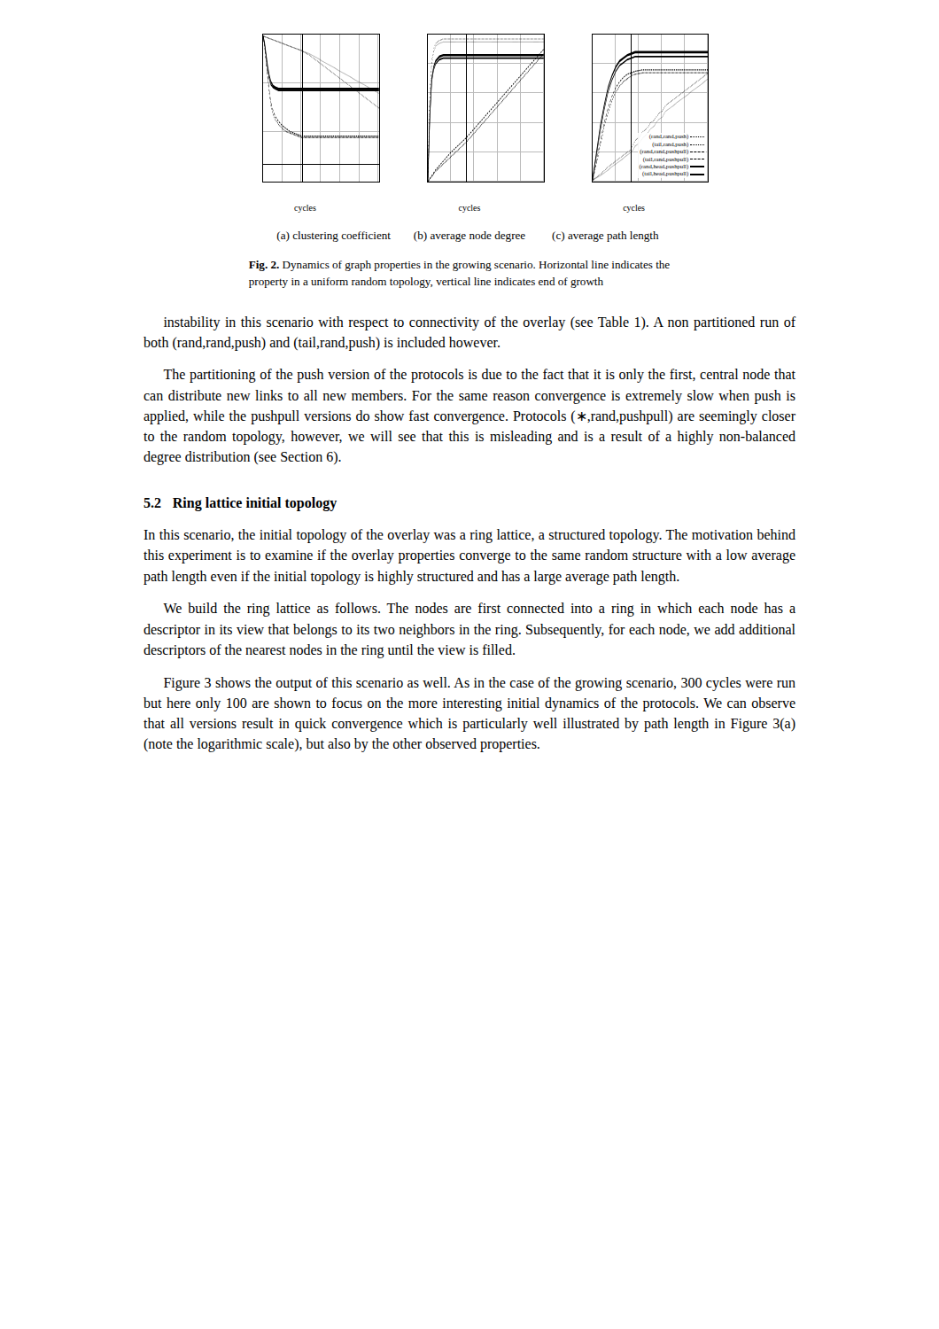1 0.1 0.01 50 100 150 200 250 300
cycles
60 50 40 30 20 10 0 0 50 100 150 200 250 300
cycles
2.9 2.8 2.7 2.6 2.5 2.4 2.3 2.2 2.1 50 100 150 200 250 300
(rand,rand,push)
(tail,rand,push)
(rand,rand,pushpull)
(tail,rand,pushpull)
(rand,head,pushpull)
(tail,head,pushpull)
cycles
(a) clustering coefficient
(b) average node degree
(c) average path length
Fig. 2. Dynamics of graph properties in the growing scenario. Horizontal line indicates the property in a uniform random topology, vertical line indicates end of growth
instability in this scenario with respect to connectivity of the overlay (see Table 1). A non partitioned run of both (rand,rand,push) and (tail,rand,push) is included however.
The partitioning of the push version of the protocols is due to the fact that it is only the first, central node that can distribute new links to all new members. For the same reason convergence is extremely slow when push is applied, while the pushpull versions do show fast convergence. Protocols (∗,rand,pushpull) are seemingly closer to the random topology, however, we will see that this is misleading and is a result of a highly non-balanced degree distribution (see Section 6).
5.2 Ring lattice initial topology
In this scenario, the initial topology of the overlay was a ring lattice, a structured topology. The motivation behind this experiment is to examine if the overlay properties converge to the same random structure with a low average path length even if the initial topology is highly structured and has a large average path length.
We build the ring lattice as follows. The nodes are first connected into a ring in which each node has a descriptor in its view that belongs to its two neighbors in the ring. Subsequently, for each node, we add additional descriptors of the nearest nodes in the ring until the view is filled.
Figure 3 shows the output of this scenario as well. As in the case of the growing scenario, 300 cycles were run but here only 100 are shown to focus on the more interesting initial dynamics of the protocols. We can observe that all versions result in quick convergence which is particularly well illustrated by path length in Figure 3(a) (note the logarithmic scale), but also by the other observed properties.